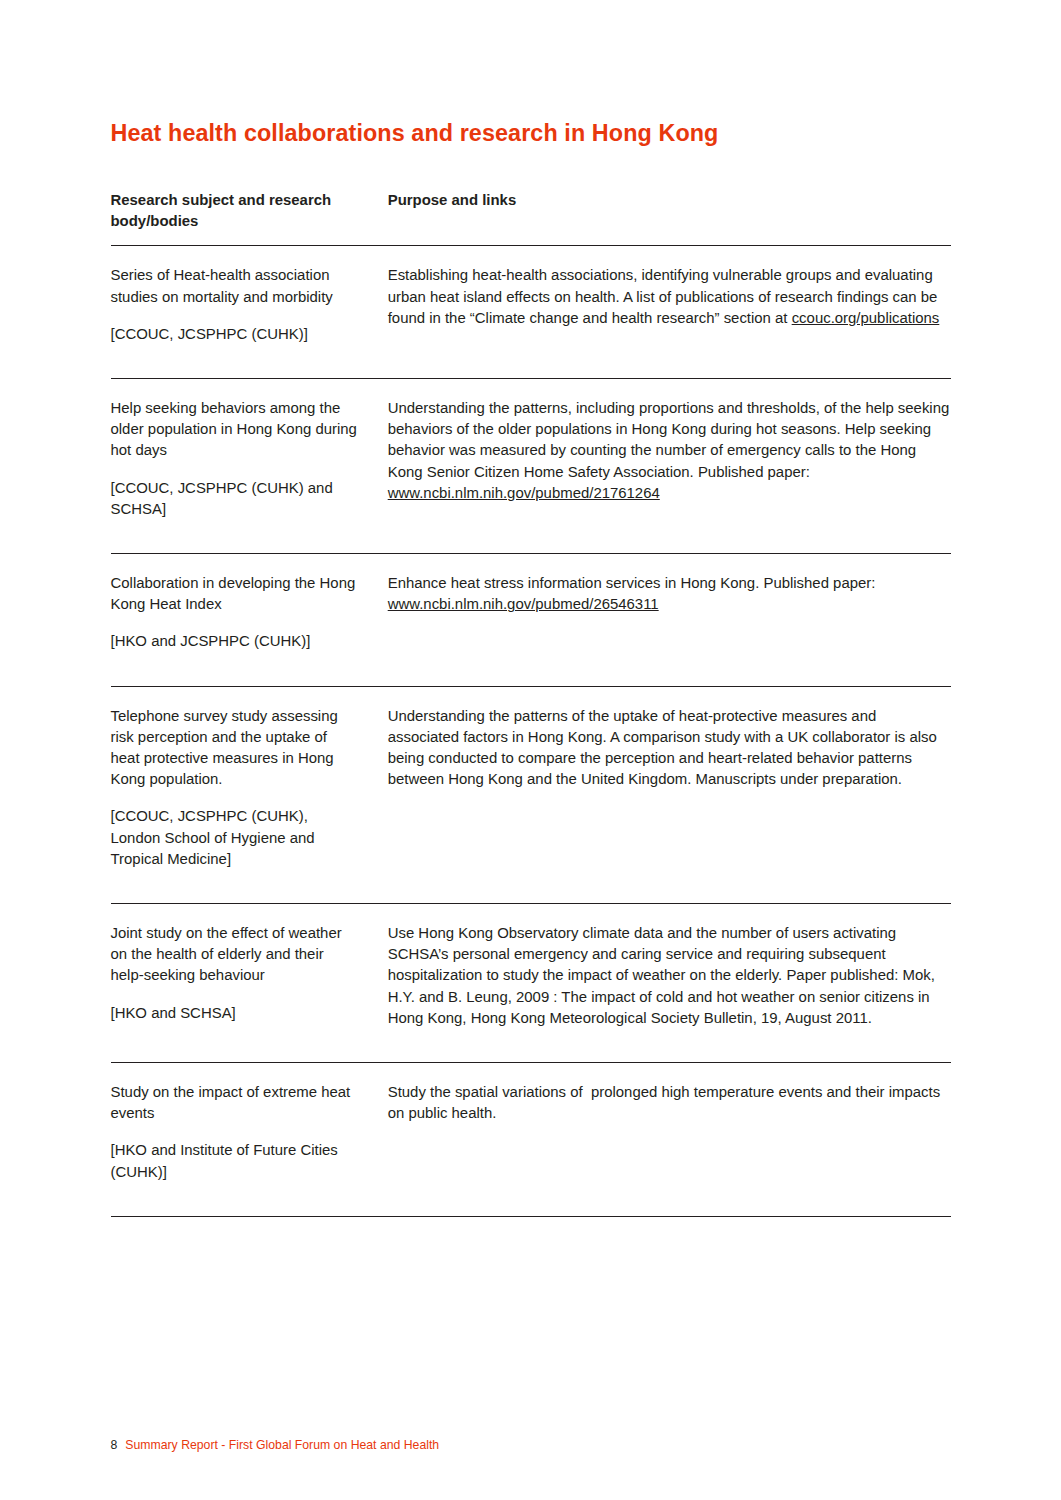Heat health collaborations and research in Hong Kong
| Research subject and research body/bodies | Purpose and links |
| --- | --- |
| Series of Heat-health association studies on mortality and morbidity [CCOUC, JCSPHPC (CUHK)] | Establishing heat-health associations, identifying vulnerable groups and evaluating urban heat island effects on health. A list of publications of research findings can be found in the “Climate change and health research” section at ccouc.org/publications |
| Help seeking behaviors among the older population in Hong Kong during hot days [CCOUC, JCSPHPC (CUHK) and SCHSA] | Understanding the patterns, including proportions and thresholds, of the help seeking behaviors of the older populations in Hong Kong during hot seasons. Help seeking behavior was measured by counting the number of emergency calls to the Hong Kong Senior Citizen Home Safety Association. Published paper: www.ncbi.nlm.nih.gov/pubmed/21761264 |
| Collaboration in developing the Hong Kong Heat Index [HKO and JCSPHPC (CUHK)] | Enhance heat stress information services in Hong Kong. Published paper: www.ncbi.nlm.nih.gov/pubmed/26546311 |
| Telephone survey study assessing risk perception and the uptake of heat protective measures in Hong Kong population. [CCOUC, JCSPHPC (CUHK), London School of Hygiene and Tropical Medicine] | Understanding the patterns of the uptake of heat-protective measures and associated factors in Hong Kong. A comparison study with a UK collaborator is also being conducted to compare the perception and heart-related behavior patterns between Hong Kong and the United Kingdom. Manuscripts under preparation. |
| Joint study on the effect of weather on the health of elderly and their help-seeking behaviour [HKO and SCHSA] | Use Hong Kong Observatory climate data and the number of users activating SCHSA’s personal emergency and caring service and requiring subsequent hospitalization to study the impact of weather on the elderly. Paper published: Mok, H.Y. and B. Leung, 2009 : The impact of cold and hot weather on senior citizens in Hong Kong, Hong Kong Meteorological Society Bulletin, 19, August 2011. |
| Study on the impact of extreme heat events [HKO and Institute of Future Cities (CUHK)] | Study the spatial variations of prolonged high temperature events and their impacts on public health. |
8 Summary Report - First Global Forum on Heat and Health